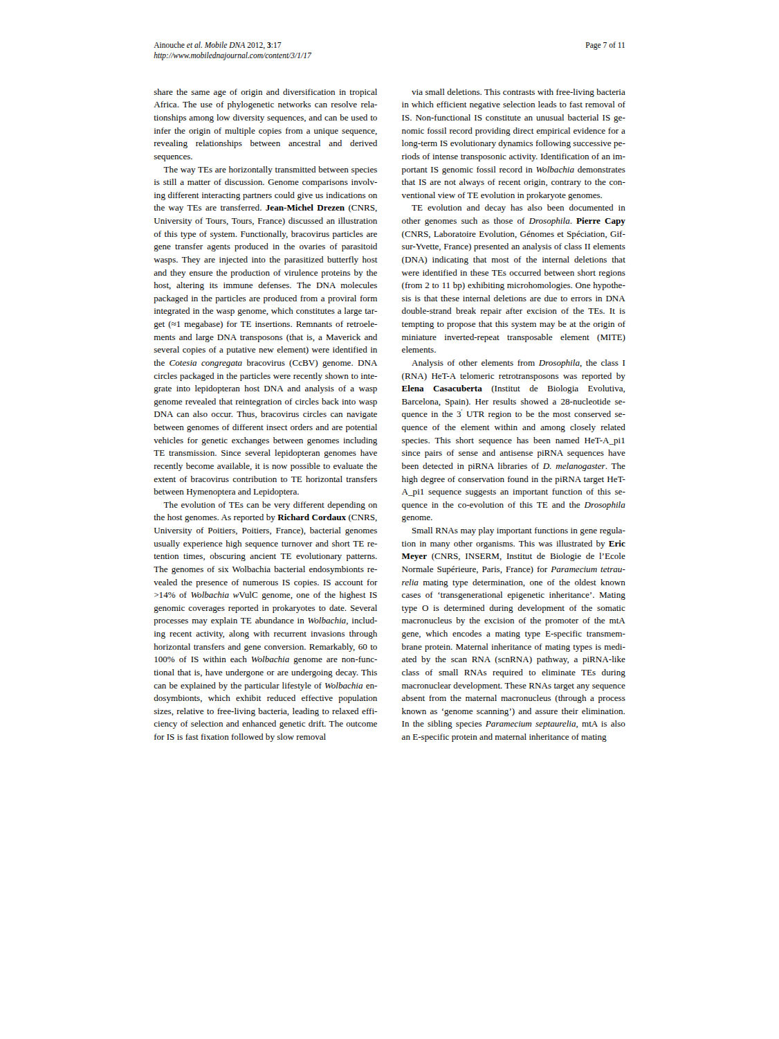Ainouche et al. Mobile DNA 2012, 3:17
http://www.mobilednajournal.com/content/3/1/17
Page 7 of 11
share the same age of origin and diversification in tropical Africa. The use of phylogenetic networks can resolve relationships among low diversity sequences, and can be used to infer the origin of multiple copies from a unique sequence, revealing relationships between ancestral and derived sequences.
The way TEs are horizontally transmitted between species is still a matter of discussion. Genome comparisons involving different interacting partners could give us indications on the way TEs are transferred. Jean-Michel Drezen (CNRS, University of Tours, Tours, France) discussed an illustration of this type of system. Functionally, bracovirus particles are gene transfer agents produced in the ovaries of parasitoid wasps. They are injected into the parasitized butterfly host and they ensure the production of virulence proteins by the host, altering its immune defenses. The DNA molecules packaged in the particles are produced from a proviral form integrated in the wasp genome, which constitutes a large target (≈1 megabase) for TE insertions. Remnants of retroelements and large DNA transposons (that is, a Maverick and several copies of a putative new element) were identified in the Cotesia congregata bracovirus (CcBV) genome. DNA circles packaged in the particles were recently shown to integrate into lepidopteran host DNA and analysis of a wasp genome revealed that reintegration of circles back into wasp DNA can also occur. Thus, bracovirus circles can navigate between genomes of different insect orders and are potential vehicles for genetic exchanges between genomes including TE transmission. Since several lepidopteran genomes have recently become available, it is now possible to evaluate the extent of bracovirus contribution to TE horizontal transfers between Hymenoptera and Lepidoptera.
The evolution of TEs can be very different depending on the host genomes. As reported by Richard Cordaux (CNRS, University of Poitiers, Poitiers, France), bacterial genomes usually experience high sequence turnover and short TE retention times, obscuring ancient TE evolutionary patterns. The genomes of six Wolbachia bacterial endosymbionts revealed the presence of numerous IS copies. IS account for >14% of Wolbachia w VulC genome, one of the highest IS genomic coverages reported in prokaryotes to date. Several processes may explain TE abundance in Wolbachia, including recent activity, along with recurrent invasions through horizontal transfers and gene conversion. Remarkably, 60 to 100% of IS within each Wolbachia genome are non-functional that is, have undergone or are undergoing decay. This can be explained by the particular lifestyle of Wolbachia endosymbionts, which exhibit reduced effective population sizes, relative to free-living bacteria, leading to relaxed efficiency of selection and enhanced genetic drift. The outcome for IS is fast fixation followed by slow removal
via small deletions. This contrasts with free-living bacteria in which efficient negative selection leads to fast removal of IS. Non-functional IS constitute an unusual bacterial IS genomic fossil record providing direct empirical evidence for a long-term IS evolutionary dynamics following successive periods of intense transposonic activity. Identification of an important IS genomic fossil record in Wolbachia demonstrates that IS are not always of recent origin, contrary to the conventional view of TE evolution in prokaryote genomes.
TE evolution and decay has also been documented in other genomes such as those of Drosophila. Pierre Capy (CNRS, Laboratoire Evolution, Génomes et Spéciation, Gif-sur-Yvette, France) presented an analysis of class II elements (DNA) indicating that most of the internal deletions that were identified in these TEs occurred between short regions (from 2 to 11 bp) exhibiting microhomologies. One hypothesis is that these internal deletions are due to errors in DNA double-strand break repair after excision of the TEs. It is tempting to propose that this system may be at the origin of miniature inverted-repeat transposable element (MITE) elements.
Analysis of other elements from Drosophila, the class I (RNA) HeT-A telomeric retrotransposons was reported by Elena Casacuberta (Institut de Biologia Evolutiva, Barcelona, Spain). Her results showed a 28-nucleotide sequence in the 3′ UTR region to be the most conserved sequence of the element within and among closely related species. This short sequence has been named HeT-A_pi1 since pairs of sense and antisense piRNA sequences have been detected in piRNA libraries of D. melanogaster. The high degree of conservation found in the piRNA target HeT-A_pi1 sequence suggests an important function of this sequence in the co-evolution of this TE and the Drosophila genome.
Small RNAs may play important functions in gene regulation in many other organisms. This was illustrated by Eric Meyer (CNRS, INSERM, Institut de Biologie de l’Ecole Normale Supérieure, Paris, France) for Paramecium tetraurelia mating type determination, one of the oldest known cases of ‘transgenerational epigenetic inheritance’. Mating type O is determined during development of the somatic macronucleus by the excision of the promoter of the mtA gene, which encodes a mating type E-specific transmembrane protein. Maternal inheritance of mating types is mediated by the scan RNA (scnRNA) pathway, a piRNA-like class of small RNAs required to eliminate TEs during macronuclear development. These RNAs target any sequence absent from the maternal macronucleus (through a process known as ‘genome scanning’) and assure their elimination. In the sibling species Paramecium septaurelia, mtA is also an E-specific protein and maternal inheritance of mating